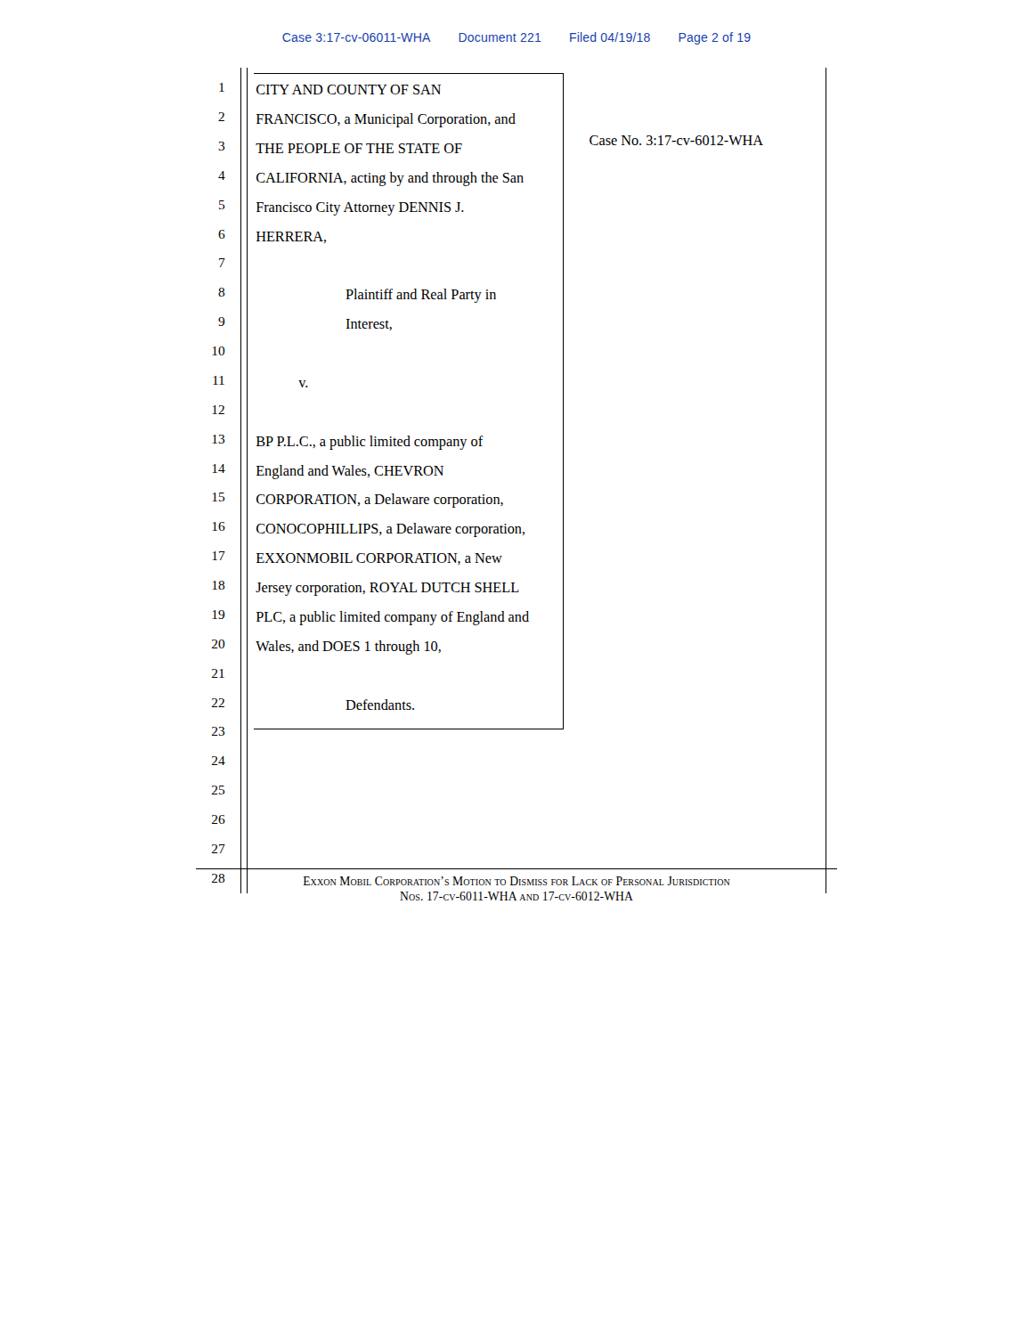Case 3:17-cv-06011-WHA Document 221 Filed 04/19/18 Page 2 of 19
1
2
3
4
5
6
7
8
9
10
11
12
13
14
15
16
17
18
19
20
21
22
23
24
25
26
27
28
CITY AND COUNTY OF SAN
FRANCISCO, a Municipal Corporation, and
THE PEOPLE OF THE STATE OF
CALIFORNIA, acting by and through the San
Francisco City Attorney DENNIS J.
HERRERA,
Plaintiff and Real Party in
Interest,
v.
BP P.L.C., a public limited company of
England and Wales, CHEVRON
CORPORATION, a Delaware corporation,
CONOCOPHILLIPS, a Delaware corporation,
EXXONMOBIL CORPORATION, a New
Jersey corporation, ROYAL DUTCH SHELL
PLC, a public limited company of England and
Wales, and DOES 1 through 10,
Defendants.
Case No. 3:17-cv-6012-WHA
Exxon Mobil Corporation’s Motion to Dismiss for Lack of Personal Jurisdiction
Nos. 17-cv-6011-WHA and 17-cv-6012-WHA